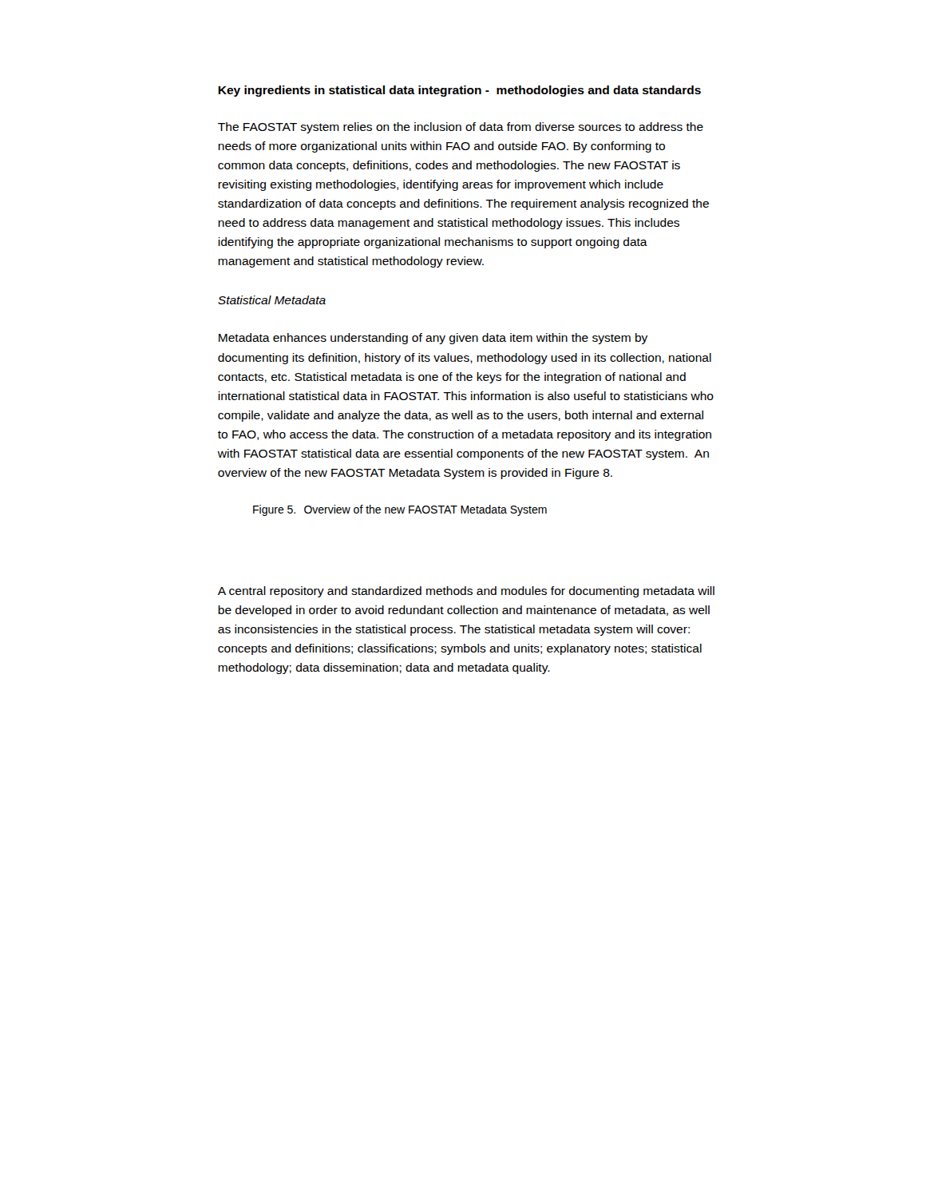Key ingredients in statistical data integration - methodologies and data standards
The FAOSTAT system relies on the inclusion of data from diverse sources to address the needs of more organizational units within FAO and outside FAO. By conforming to common data concepts, definitions, codes and methodologies. The new FAOSTAT is revisiting existing methodologies, identifying areas for improvement which include standardization of data concepts and definitions. The requirement analysis recognized the need to address data management and statistical methodology issues. This includes identifying the appropriate organizational mechanisms to support ongoing data management and statistical methodology review.
Statistical Metadata
Metadata enhances understanding of any given data item within the system by documenting its definition, history of its values, methodology used in its collection, national contacts, etc. Statistical metadata is one of the keys for the integration of national and international statistical data in FAOSTAT. This information is also useful to statisticians who compile, validate and analyze the data, as well as to the users, both internal and external to FAO, who access the data. The construction of a metadata repository and its integration with FAOSTAT statistical data are essential components of the new FAOSTAT system. An overview of the new FAOSTAT Metadata System is provided in Figure 8.
Figure 5. Overview of the new FAOSTAT Metadata System
A central repository and standardized methods and modules for documenting metadata will be developed in order to avoid redundant collection and maintenance of metadata, as well as inconsistencies in the statistical process. The statistical metadata system will cover: concepts and definitions; classifications; symbols and units; explanatory notes; statistical methodology; data dissemination; data and metadata quality.